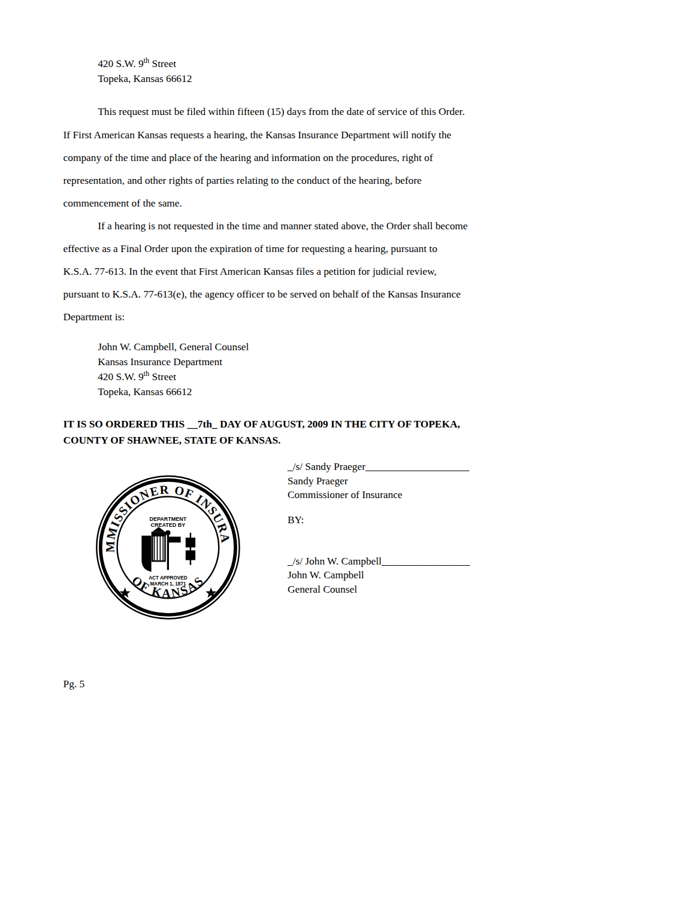420 S.W. 9th Street
Topeka, Kansas 66612
This request must be filed within fifteen (15) days from the date of service of this Order.
If First American Kansas requests a hearing, the Kansas Insurance Department will notify the
company of the time and place of the hearing and information on the procedures, right of
representation, and other rights of parties relating to the conduct of the hearing, before
commencement of the same.
If a hearing is not requested in the time and manner stated above, the Order shall become
effective as a Final Order upon the expiration of time for requesting a hearing, pursuant to
K.S.A. 77-613. In the event that First American Kansas files a petition for judicial review,
pursuant to K.S.A. 77-613(e), the agency officer to be served on behalf of the Kansas Insurance
Department is:
John W. Campbell, General Counsel
Kansas Insurance Department
420 S.W. 9th Street
Topeka, Kansas 66612
IT IS SO ORDERED THIS __7th_ DAY OF AUGUST, 2009 IN THE CITY OF TOPEKA,
COUNTY OF SHAWNEE, STATE OF KANSAS.
Commissioner of Insurance, State of Kansas seal COMMISSIONER OF INSURANCE OF KANSAS DEPARTMENT CREATED BY ACT APPROVED MARCH 1, 1871
_/s/ Sandy Praeger____________________
Sandy Praeger
Commissioner of Insurance
BY:
_/s/ John W. Campbell_________________
John W. Campbell
General Counsel
Pg. 5